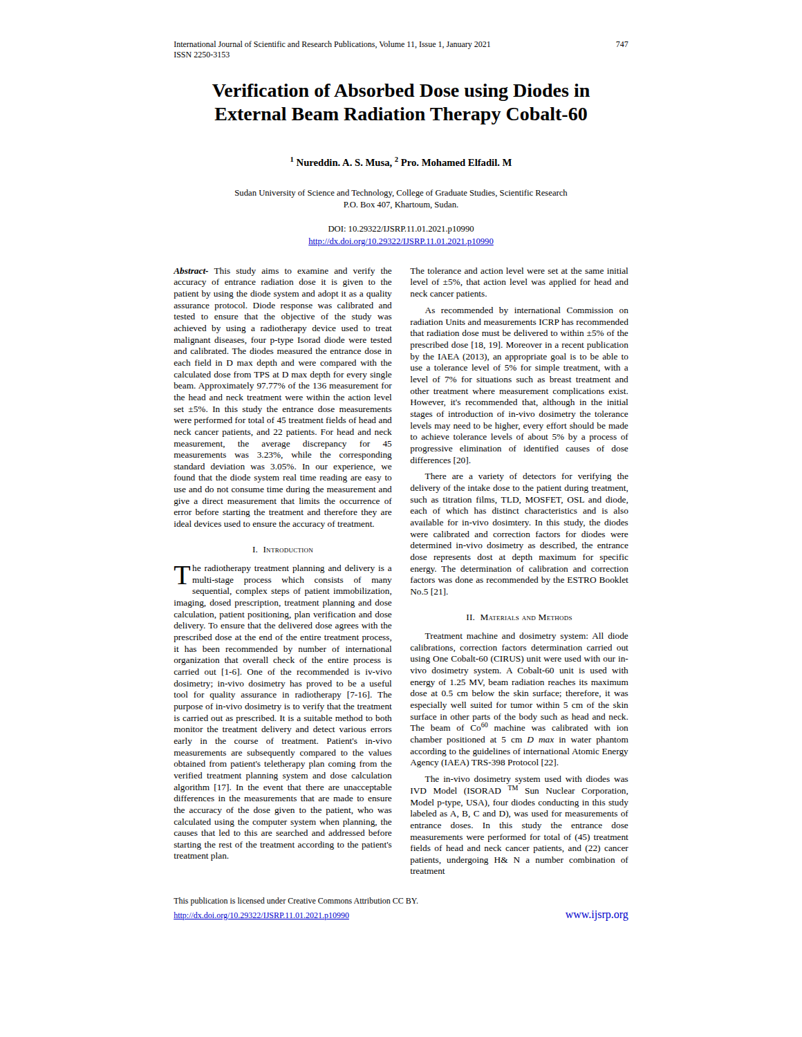International Journal of Scientific and Research Publications, Volume 11, Issue 1, January 2021
ISSN 2250-3153
747
Verification of Absorbed Dose using Diodes in External Beam Radiation Therapy Cobalt-60
1 Nureddin. A. S. Musa, 2 Pro. Mohamed Elfadil. M
Sudan University of Science and Technology, College of Graduate Studies, Scientific Research
P.O. Box 407, Khartoum, Sudan.
DOI: 10.29322/IJSRP.11.01.2021.p10990
http://dx.doi.org/10.29322/IJSRP.11.01.2021.p10990
Abstract- This study aims to examine and verify the accuracy of entrance radiation dose it is given to the patient by using the diode system and adopt it as a quality assurance protocol. Diode response was calibrated and tested to ensure that the objective of the study was achieved by using a radiotherapy device used to treat malignant diseases, four p-type Isorad diode were tested and calibrated. The diodes measured the entrance dose in each field in D max depth and were compared with the calculated dose from TPS at D max depth for every single beam. Approximately 97.77% of the 136 measurement for the head and neck treatment were within the action level set ±5%. In this study the entrance dose measurements were performed for total of 45 treatment fields of head and neck cancer patients, and 22 patients. For head and neck measurement, the average discrepancy for 45 measurements was 3.23%, while the corresponding standard deviation was 3.05%. In our experience, we found that the diode system real time reading are easy to use and do not consume time during the measurement and give a direct measurement that limits the occurrence of error before starting the treatment and therefore they are ideal devices used to ensure the accuracy of treatment.
I. Introduction
The radiotherapy treatment planning and delivery is a multi-stage process which consists of many sequential, complex steps of patient immobilization, imaging, dosed prescription, treatment planning and dose calculation, patient positioning, plan verification and dose delivery. To ensure that the delivered dose agrees with the prescribed dose at the end of the entire treatment process, it has been recommended by number of international organization that overall check of the entire process is carried out [1-6]. One of the recommended is iv-vivo dosimetry; in-vivo dosimetry has proved to be a useful tool for quality assurance in radiotherapy [7-16]. The purpose of in-vivo dosimetry is to verify that the treatment is carried out as prescribed. It is a suitable method to both monitor the treatment delivery and detect various errors early in the course of treatment. Patient's in-vivo measurements are subsequently compared to the values obtained from patient's teletherapy plan coming from the verified treatment planning system and dose calculation algorithm [17]. In the event that there are unacceptable differences in the measurements that are made to ensure the accuracy of the dose given to the patient, who was calculated using the computer system when planning, the causes that led to this are searched and addressed before starting the rest of the treatment according to the patient's treatment plan.
The tolerance and action level were set at the same initial level of ±5%, that action level was applied for head and neck cancer patients.
As recommended by international Commission on radiation Units and measurements ICRP has recommended that radiation dose must be delivered to within ±5% of the prescribed dose [18, 19]. Moreover in a recent publication by the IAEA (2013), an appropriate goal is to be able to use a tolerance level of 5% for simple treatment, with a level of 7% for situations such as breast treatment and other treatment where measurement complications exist. However, it's recommended that, although in the initial stages of introduction of in-vivo dosimetry the tolerance levels may need to be higher, every effort should be made to achieve tolerance levels of about 5% by a process of progressive elimination of identified causes of dose differences [20].
There are a variety of detectors for verifying the delivery of the intake dose to the patient during treatment, such as titration films, TLD, MOSFET, OSL and diode, each of which has distinct characteristics and is also available for in-vivo dosimtery. In this study, the diodes were calibrated and correction factors for diodes were determined in-vivo dosimetry as described, the entrance dose represents dost at depth maximum for specific energy. The determination of calibration and correction factors was done as recommended by the ESTRO Booklet No.5 [21].
II. Materials and Methods
Treatment machine and dosimetry system: All diode calibrations, correction factors determination carried out using One Cobalt-60 (CIRUS) unit were used with our in-vivo dosimetry system. A Cobalt-60 unit is used with energy of 1.25 MV, beam radiation reaches its maximum dose at 0.5 cm below the skin surface; therefore, it was especially well suited for tumor within 5 cm of the skin surface in other parts of the body such as head and neck. The beam of Co60 machine was calibrated with ion chamber positioned at 5 cm D max in water phantom according to the guidelines of international Atomic Energy Agency (IAEA) TRS-398 Protocol [22].
The in-vivo dosimetry system used with diodes was IVD Model (ISORAD TM Sun Nuclear Corporation, Model p-type, USA), four diodes conducting in this study labeled as A, B, C and D), was used for measurements of entrance doses. In this study the entrance dose measurements were performed for total of (45) treatment fields of head and neck cancer patients, and (22) cancer patients, undergoing H& N a number combination of treatment
This publication is licensed under Creative Commons Attribution CC BY.
http://dx.doi.org/10.29322/IJSRP.11.01.2021.p10990 www.ijsrp.org